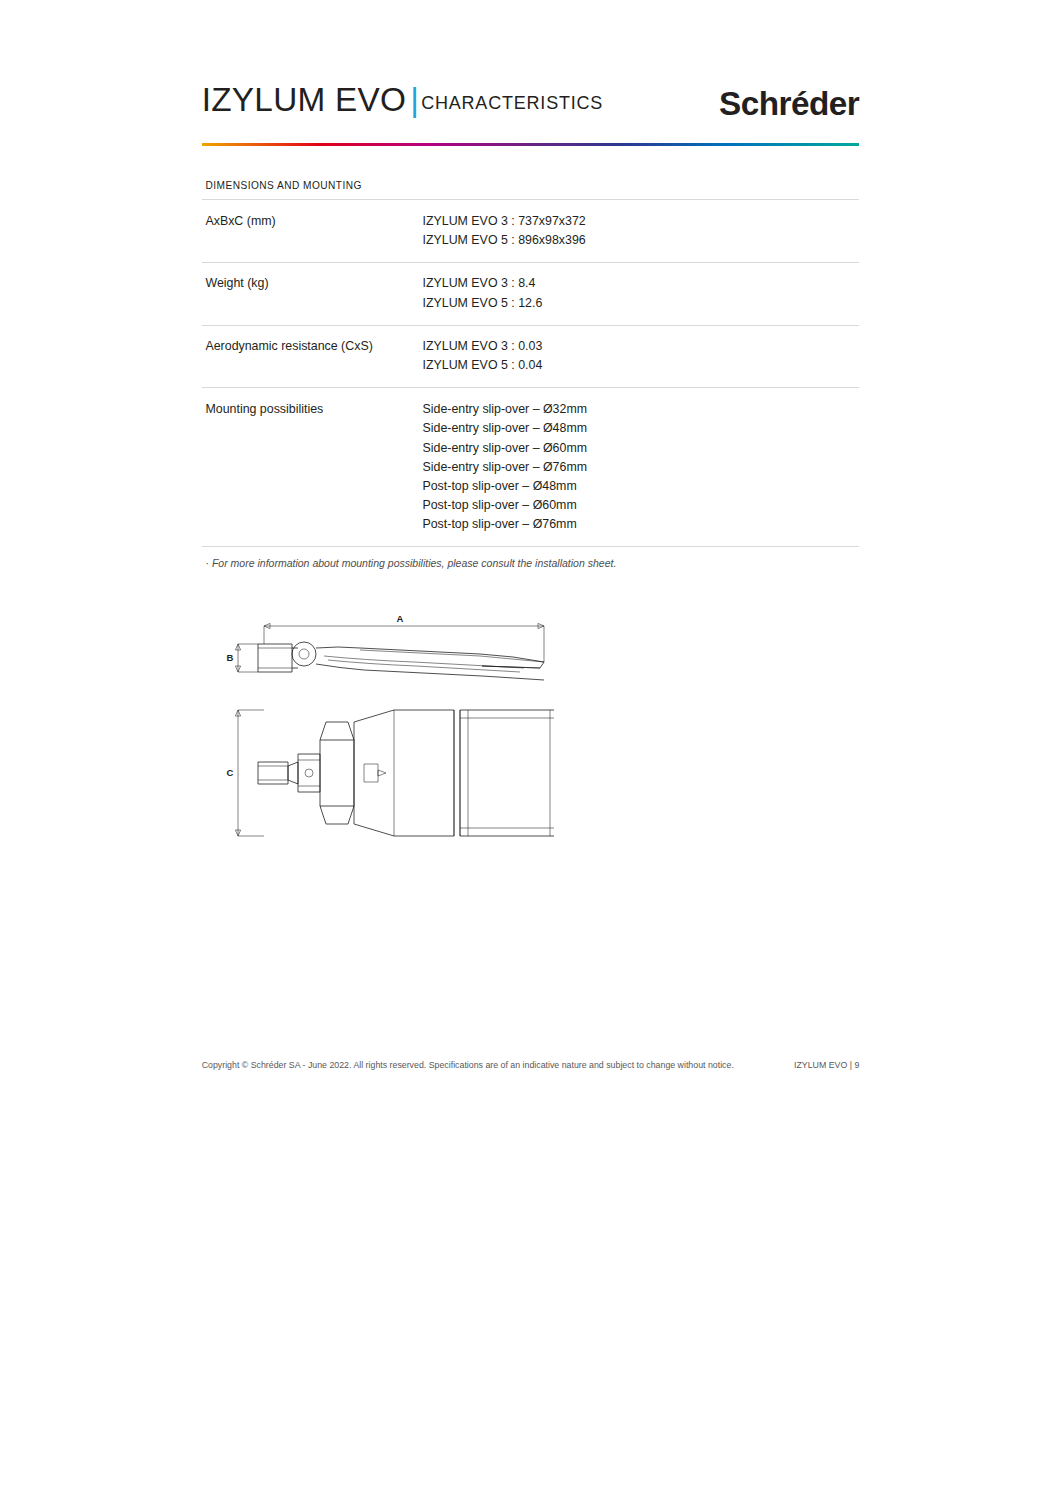IZYLUM EVO|CHARACTERISTICS
Schréder
DIMENSIONS AND MOUNTING
| AxBxC (mm) | IZYLUM EVO 3 : 737x97x372 IZYLUM EVO 5 : 896x98x396 |
| Weight (kg) | IZYLUM EVO 3 : 8.4 IZYLUM EVO 5 : 12.6 |
| Aerodynamic resistance (CxS) | IZYLUM EVO 3 : 0.03 IZYLUM EVO 5 : 0.04 |
| Mounting possibilities | Side-entry slip-over – Ø32mm Side-entry slip-over – Ø48mm Side-entry slip-over – Ø60mm Side-entry slip-over – Ø76mm Post-top slip-over – Ø48mm Post-top slip-over – Ø60mm Post-top slip-over – Ø76mm |
· For more information about mounting possibilities, please consult the installation sheet.
A B C
Copyright © Schréder SA - June 2022. All rights reserved. Specifications are of an indicative nature and subject to change without notice.
IZYLUM EVO | 9